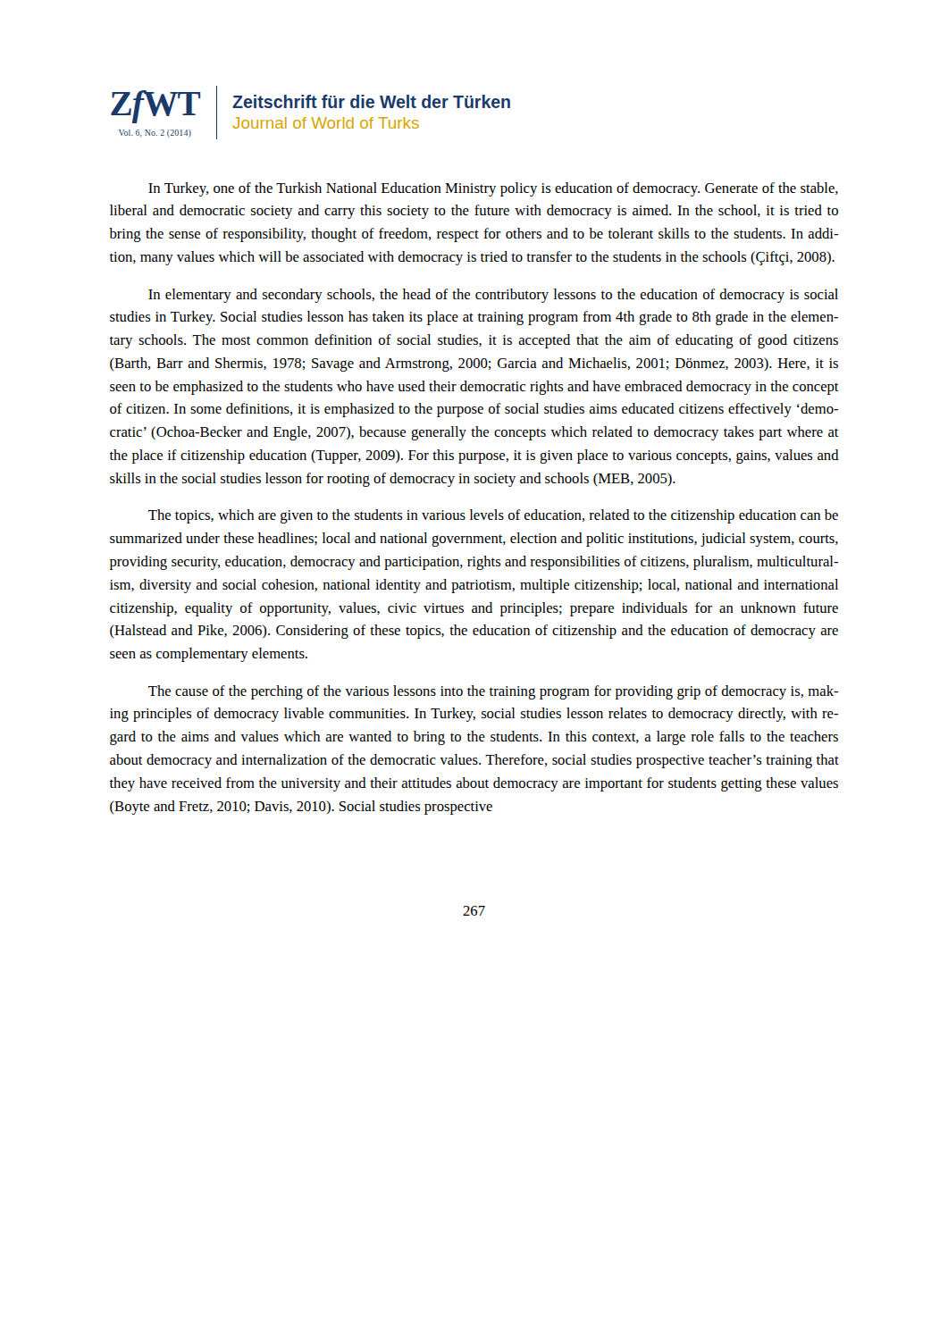Zf WT
Vol. 6, No. 2 (2014)
Zeitschrift für die Welt der Türken
Journal of World of Turks
In Turkey, one of the Turkish National Education Ministry policy is education of democracy. Generate of the stable, liberal and democratic society and carry this society to the future with democracy is aimed. In the school, it is tried to bring the sense of responsibility, thought of freedom, respect for others and to be tolerant skills to the students. In addition, many values which will be associated with democracy is tried to transfer to the students in the schools (Çiftçi, 2008).
In elementary and secondary schools, the head of the contributory lessons to the education of democracy is social studies in Turkey. Social studies lesson has taken its place at training program from 4th grade to 8th grade in the elementary schools. The most common definition of social studies, it is accepted that the aim of educating of good citizens (Barth, Barr and Shermis, 1978; Savage and Armstrong, 2000; Garcia and Michaelis, 2001; Dönmez, 2003). Here, it is seen to be emphasized to the students who have used their democratic rights and have embraced democracy in the concept of citizen. In some definitions, it is emphasized to the purpose of social studies aims educated citizens effectively ‘democratic’ (Ochoa-Becker and Engle, 2007), because generally the concepts which related to democracy takes part where at the place if citizenship education (Tupper, 2009). For this purpose, it is given place to various concepts, gains, values and skills in the social studies lesson for rooting of democracy in society and schools (MEB, 2005).
The topics, which are given to the students in various levels of education, related to the citizenship education can be summarized under these headlines; local and national government, election and politic institutions, judicial system, courts, providing security, education, democracy and participation, rights and responsibilities of citizens, pluralism, multiculturalism, diversity and social cohesion, national identity and patriotism, multiple citizenship; local, national and international citizenship, equality of opportunity, values, civic virtues and principles; prepare individuals for an unknown future (Halstead and Pike, 2006). Considering of these topics, the education of citizenship and the education of democracy are seen as complementary elements.
The cause of the perching of the various lessons into the training program for providing grip of democracy is, making principles of democracy livable communities. In Turkey, social studies lesson relates to democracy directly, with regard to the aims and values which are wanted to bring to the students. In this context, a large role falls to the teachers about democracy and internalization of the democratic values. Therefore, social studies prospective teacher’s training that they have received from the university and their attitudes about democracy are important for students getting these values (Boyte and Fretz, 2010; Davis, 2010). Social studies prospective
267